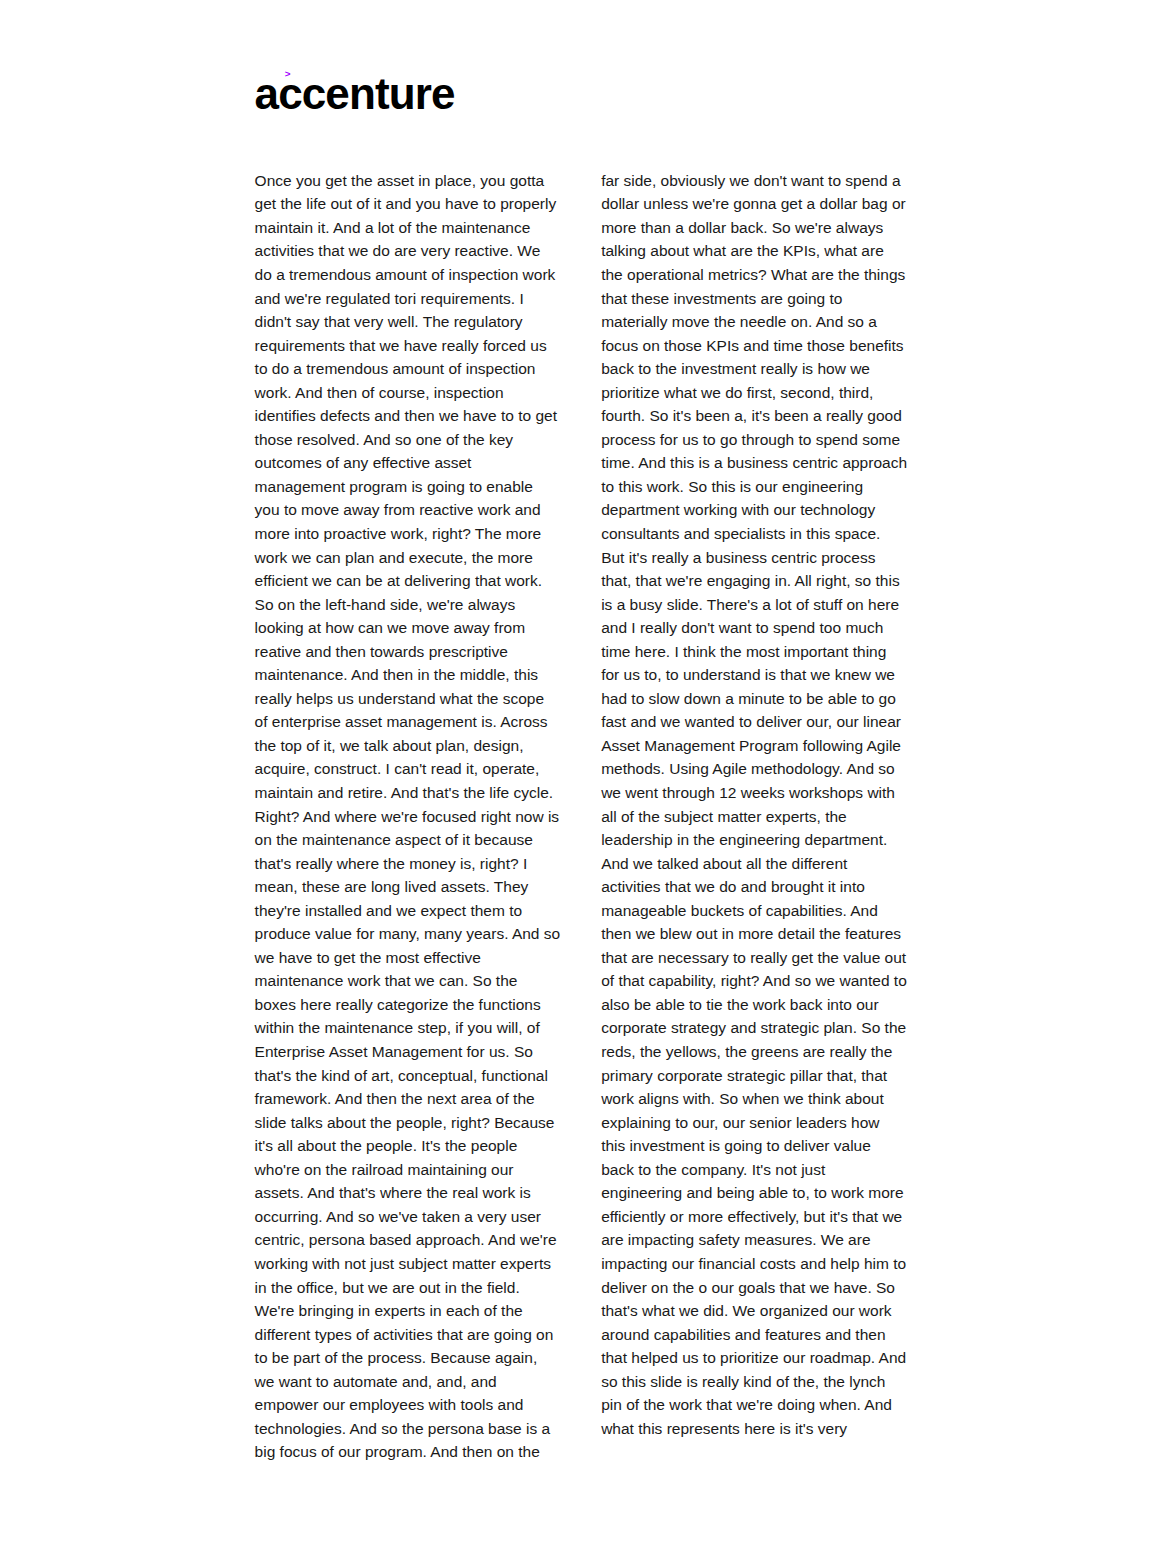> accenture
Once you get the asset in place, you gotta get the life out of it and you have to properly maintain it. And a lot of the maintenance activities that we do are very reactive. We do a tremendous amount of inspection work and we're regulated tori requirements. I didn't say that very well. The regulatory requirements that we have really forced us to do a tremendous amount of inspection work. And then of course, inspection identifies defects and then we have to to get those resolved. And so one of the key outcomes of any effective asset management program is going to enable you to move away from reactive work and more into proactive work, right? The more work we can plan and execute, the more efficient we can be at delivering that work. So on the left-hand side, we're always looking at how can we move away from reative and then towards prescriptive maintenance. And then in the middle, this really helps us understand what the scope of enterprise asset management is. Across the top of it, we talk about plan, design, acquire, construct. I can't read it, operate, maintain and retire. And that's the life cycle. Right? And where we're focused right now is on the maintenance aspect of it because that's really where the money is, right? I mean, these are long lived assets. They they're installed and we expect them to produce value for many, many years. And so we have to get the most effective maintenance work that we can. So the boxes here really categorize the functions within the maintenance step, if you will, of Enterprise Asset Management for us. So that's the kind of art, conceptual, functional framework. And then the next area of the slide talks about the people, right? Because it's all about the people. It's the people who're on the railroad maintaining our assets. And that's where the real work is occurring. And so we've taken a very user centric, persona based approach. And we're working with not just subject matter experts in the office, but we are out in the field. We're bringing in experts in each of the different types of activities that are going on to be part of the process. Because again, we want to automate and, and, and empower our employees with tools and technologies. And so the persona base is a big focus of our program. And then on the far side, obviously we don't want to spend a dollar unless we're gonna get a dollar bag or more than a dollar back. So we're always talking about what are the KPIs, what are the operational metrics? What are the things that these investments are going to materially move the needle on. And so a focus on those KPIs and time those benefits back to the investment really is how we prioritize what we do first, second, third, fourth. So it's been a, it's been a really good process for us to go through to spend some time. And this is a business centric approach to this work. So this is our engineering department working with our technology consultants and specialists in this space. But it's really a business centric process that, that we're engaging in. All right, so this is a busy slide. There's a lot of stuff on here and I really don't want to spend too much time here. I think the most important thing for us to, to understand is that we knew we had to slow down a minute to be able to go fast and we wanted to deliver our, our linear Asset Management Program following Agile methods. Using Agile methodology. And so we went through 12 weeks workshops with all of the subject matter experts, the leadership in the engineering department. And we talked about all the different activities that we do and brought it into manageable buckets of capabilities. And then we blew out in more detail the features that are necessary to really get the value out of that capability, right? And so we wanted to also be able to tie the work back into our corporate strategy and strategic plan. So the reds, the yellows, the greens are really the primary corporate strategic pillar that, that work aligns with. So when we think about explaining to our, our senior leaders how this investment is going to deliver value back to the company. It's not just engineering and being able to, to work more efficiently or more effectively, but it's that we are impacting safety measures. We are impacting our financial costs and help him to deliver on the o our goals that we have. So that's what we did. We organized our work around capabilities and features and then that helped us to prioritize our roadmap. And so this slide is really kind of the, the lynch pin of the work that we're doing when. And what this represents here is it's very